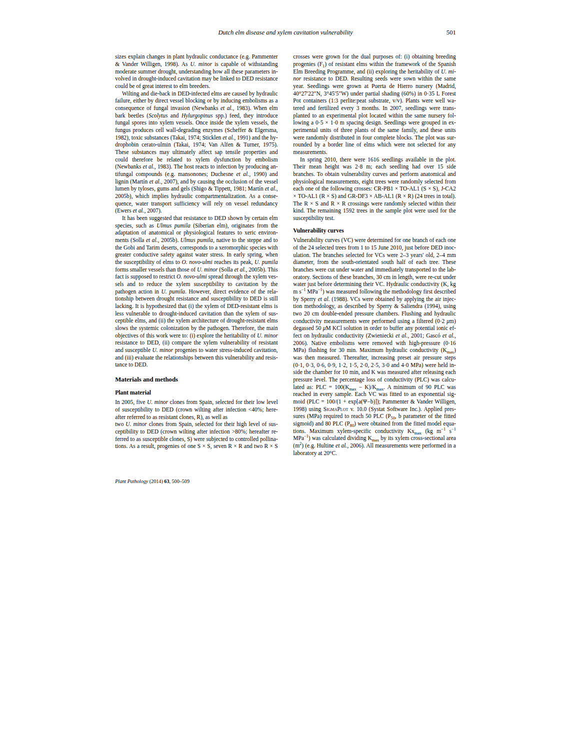Dutch elm disease and xylem cavitation vulnerability 501
sizes explain changes in plant hydraulic conductance (e.g. Pammenter & Vander Willigen, 1998). As U. minor is capable of withstanding moderate summer drought, understanding how all these parameters involved in drought-induced cavitation may be linked to DED resistance could be of great interest to elm breeders.
Wilting and die-back in DED-infected elms are caused by hydraulic failure, either by direct vessel blocking or by inducing embolisms as a consequence of fungal invasion (Newbanks et al., 1983). When elm bark beetles (Scolytus and Hylurgopinus spp.) feed, they introduce fungal spores into xylem vessels. Once inside the xylem vessels, the fungus produces cell wall-degrading enzymes (Scheffer & Elgersma, 1982), toxic substances (Takai, 1974; Sticklen et al., 1991) and the hydrophobin cerato-ulmin (Takai, 1974; Van Alfen & Turner, 1975). These substances may ultimately affect sap tensile properties and could therefore be related to xylem dysfunction by embolism (Newbanks et al., 1983). The host reacts to infection by producing antifungal compounds (e.g. mansonones; Duchesne et al., 1990) and lignin (Martín et al., 2007), and by causing the occlusion of the vessel lumen by tyloses, gums and gels (Shigo & Tippett, 1981; Martín et al., 2005b), which implies hydraulic compartmentalization. As a consequence, water transport sufficiency will rely on vessel redundancy (Ewers et al., 2007).
It has been suggested that resistance to DED shown by certain elm species, such as Ulmus pumila (Siberian elm), originates from the adaptation of anatomical or physiological features to xeric environments (Solla et al., 2005b). Ulmus pumila, native to the steppe and to the Gobi and Tarim deserts, corresponds to a xeromorphic species with greater conductive safety against water stress. In early spring, when the susceptibility of elms to O. novo-ulmi reaches its peak, U. pumila forms smaller vessels than those of U. minor (Solla et al., 2005b). This fact is supposed to restrict O. novo-ulmi spread through the xylem vessels and to reduce the xylem susceptibility to cavitation by the pathogen action in U. pumila. However, direct evidence of the relationship between drought resistance and susceptibility to DED is still lacking. It is hypothesized that (i) the xylem of DED-resistant elms is less vulnerable to drought-induced cavitation than the xylem of susceptible elms, and (ii) the xylem architecture of drought-resistant elms slows the systemic colonization by the pathogen. Therefore, the main objectives of this work were to: (i) explore the heritability of U. minor resistance to DED, (ii) compare the xylem vulnerability of resistant and susceptible U. minor progenies to water stress-induced cavitation, and (iii) evaluate the relationships between this vulnerability and resistance to DED.
Materials and methods
Plant material
In 2005, five U. minor clones from Spain, selected for their low level of susceptibility to DED (crown wilting after infection <40%; hereafter referred to as resistant clones, R), as well as
two U. minor clones from Spain, selected for their high level of susceptibility to DED (crown wilting after infection >80%; hereafter referred to as susceptible clones, S) were subjected to controlled pollinations. As a result, progenies of one S × S, seven R × R and two R × S crosses were grown for the dual purposes of: (i) obtaining breeding progenies (F1) of resistant elms within the framework of the Spanish Elm Breeding Programme, and (ii) exploring the heritability of U. minor resistance to DED. Resulting seeds were sown within the same year. Seedlings were grown at Puerta de Hierro nursery (Madrid, 40°27′22″N, 3°45′5″W) under partial shading (60%) in 0·35 L Forest Pot containers (1:3 perlite:peat substrate, v/v). Plants were well watered and fertilized every 3 months. In 2007, seedlings were transplanted to an experimental plot located within the same nursery following a 0·5 × 1·0 m spacing design. Seedlings were grouped in experimental units of three plants of the same family, and these units were randomly distributed in four complete blocks. The plot was surrounded by a border line of elms which were not selected for any measurements.
In spring 2010, there were 1616 seedlings available in the plot. Their mean height was 2·8 m; each seedling had over 15 side branches. To obtain vulnerability curves and perform anatomical and physiological measurements, eight trees were randomly selected from each one of the following crosses: CR-PB1 × TO-AL1 (S × S), J-CA2 × TO-AL1 (R × S) and GR-DF3 × AB-AL1 (R × R) (24 trees in total). The R × S and R × R crossings were randomly selected within their kind. The remaining 1592 trees in the sample plot were used for the susceptibility test.
Vulnerability curves
Vulnerability curves (VC) were determined for one branch of each one of the 24 selected trees from 1 to 15 June 2010, just before DED inoculation. The branches selected for VCs were 2–3 years' old, 2–4 mm diameter, from the south-orientated south half of each tree. These branches were cut under water and immediately transported to the laboratory. Sections of these branches, 30 cm in length, were re-cut under water just before determining their VC. Hydraulic conductivity (K, kg m s−1 MPa−1) was measured following the methodology first described by Sperry et al. (1988). VCs were obtained by applying the air injection methodology, as described by Sperry & Saliendra (1994), using two 20 cm double-ended pressure chambers. Flushing and hydraulic conductivity measurements were performed using a filtered (0·2 μm) degassed 50 μ M KCl solution in order to buffer any potential ionic effect on hydraulic conductivity (Zwieniecki et al., 2001; Gascó et al., 2006). Native embolisms were removed with high-pressure (0·16 MPa) flushing for 30 min. Maximum hydraulic conductivity (Kmax) was then measured. Thereafter, increasing preset air pressure steps (0·1, 0·3, 0·6, 0·9, 1·2, 1·5, 2·0, 2·5, 3·0 and 4·0 MPa) were held inside the chamber for 10 min, and K was measured after releasing each pressure level. The percentage loss of conductivity (PLC) was calculated as: PLC = 100(Kmax − K)/Kmax. A minimum of 90 PLC was reached in every sample. Each VC was fitted to an exponential sigmoid (PLC = 100/(1 + exp[a(Ψ−b)]); Pammenter & Vander Willigen, 1998) using Sigma Plot v. 10.0 (Systat Software Inc.). Applied pressures (MPa) required to reach 50 PLC (P50, b parameter of the fitted sigmoid) and 80 PLC (P80) were obtained from the fitted model equations. Maximum xylem-specific conductivity Kxmax (kg m−1 s−1 MPa−1) was calculated dividing Kmax by its xylem cross-sectional area (m2) (e.g. Hultine et al., 2006). All measurements were performed in a laboratory at 20°C.
Plant Pathology (2014) 63, 500–509